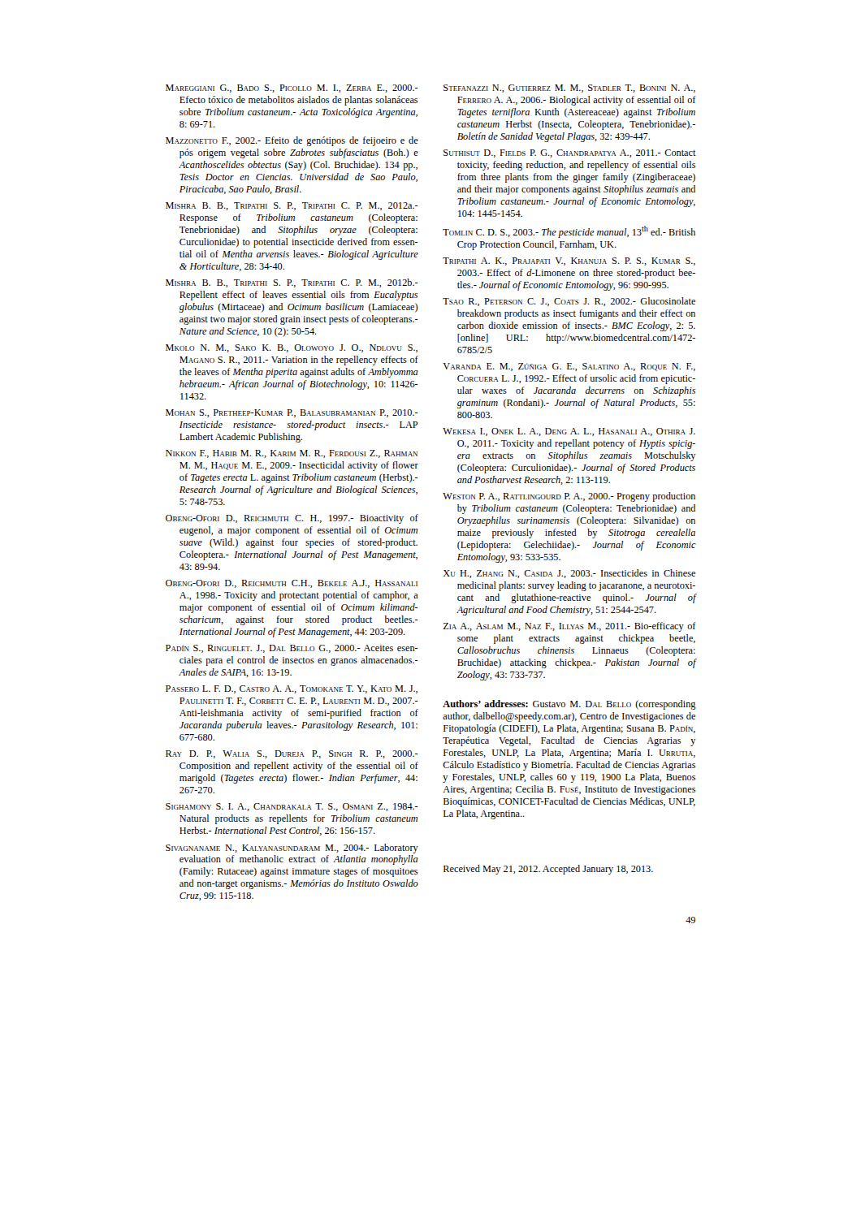Mareggiani G., Bado S., Picollo M. I., Zerba E., 2000.- Efecto tóxico de metabolitos aislados de plantas solanáceas sobre Tribolium castaneum.- Acta Toxicológica Argentina, 8: 69-71.
Mazzonetto F., 2002.- Efeito de genótipos de feijoeiro e de pós origem vegetal sobre Zabrotes subfasciatus (Boh.) e Acanthoscelides obtectus (Say) (Col. Bruchidae). 134 pp., Tesis Doctor en Ciencias. Universidad de Sao Paulo, Piracicaba, Sao Paulo, Brasil.
Mishra B. B., Tripathi S. P., Tripathi C. P. M., 2012a.- Response of Tribolium castaneum (Coleoptera: Tenebrionidae) and Sitophilus oryzae (Coleoptera: Curculionidae) to potential insecticide derived from essential oil of Mentha arvensis leaves.- Biological Agriculture & Horticulture, 28: 34-40.
Mishra B. B., Tripathi S. P., Tripathi C. P. M., 2012b.- Repellent effect of leaves essential oils from Eucalyptus globulus (Mirtaceae) and Ocimum basilicum (Lamiaceae) against two major stored grain insect pests of coleopterans.- Nature and Science, 10 (2): 50-54.
Mkolo N. M., Sako K. B., Olowoyo J. O., Ndlovu S., Magano S. R., 2011.- Variation in the repellency effects of the leaves of Mentha piperita against adults of Amblyomma hebraeum.- African Journal of Biotechnology, 10: 11426-11432.
Mohan S., Pretheep-Kumar P., Balasubramanian P., 2010.- Insecticide resistance- stored-product insects.- LAP Lambert Academic Publishing.
Nikkon F., Habib M. R., Karim M. R., Ferdousi Z., Rahman M. M., Haque M. E., 2009.- Insecticidal activity of flower of Tagetes erecta L. against Tribolium castaneum (Herbst).- Research Journal of Agriculture and Biological Sciences, 5: 748-753.
Obeng-Ofori D., Reichmuth C. H., 1997.- Bioactivity of eugenol, a major component of essential oil of Ocimum suave (Wild.) against four species of stored-product. Coleoptera.- International Journal of Pest Management, 43: 89-94.
Obeng-Ofori D., Reichmuth C.H., Bekele A.J., Hassanali A., 1998.- Toxicity and protectant potential of camphor, a major component of essential oil of Ocimum kilimandscharicum, against four stored product beetles.- International Journal of Pest Management, 44: 203-209.
Padín S., Ringuelet. J., Dal Bello G., 2000.- Aceites esenciales para el control de insectos en granos almacenados.- Anales de SAIPA, 16: 13-19.
Passero L. F. D., Castro A. A., Tomokane T. Y., Kato M. J., Paulinetti T. F., Corbett C. E. P., Laurenti M. D., 2007.- Anti-leishmania activity of semi-purified fraction of Jacaranda puberula leaves.- Parasitology Research, 101: 677-680.
Ray D. P., Walia S., Dureja P., Singh R. P., 2000.- Composition and repellent activity of the essential oil of marigold (Tagetes erecta) flower.- Indian Perfumer, 44: 267-270.
Sighamony S. I. A., Chandrakala T. S., Osmani Z., 1984.- Natural products as repellents for Tribolium castaneum Herbst.- International Pest Control, 26: 156-157.
Sivagnaname N., Kalyanasundaram M., 2004.- Laboratory evaluation of methanolic extract of Atlantia monophylla (Family: Rutaceae) against immature stages of mosquitoes and non-target organisms.- Memórias do Instituto Oswaldo Cruz, 99: 115-118.
Stefanazzi N., Gutierrez M. M., Stadler T., Bonini N. A., Ferrero A. A., 2006.- Biological activity of essential oil of Tagetes terniflora Kunth (Astereaceae) against Tribolium castaneum Herbst (Insecta, Coleoptera, Tenebrionidae).- Boletín de Sanidad Vegetal Plagas, 32: 439-447.
Suthisut D., Fields P. G., Chandrapatya A., 2011.- Contact toxicity, feeding reduction, and repellency of essential oils from three plants from the ginger family (Zingiberaceae) and their major components against Sitophilus zeamais and Tribolium castaneum.- Journal of Economic Entomology, 104: 1445-1454.
Tomlin C. D. S., 2003.- The pesticide manual, 13th ed.- British Crop Protection Council, Farnham, UK.
Tripathi A. K., Prajapati V., Khanuja S. P. S., Kumar S., 2003.- Effect of d-Limonene on three stored-product beetles.- Journal of Economic Entomology, 96: 990-995.
Tsao R., Peterson C. J., Coats J. R., 2002.- Glucosinolate breakdown products as insect fumigants and their effect on carbon dioxide emission of insects.- BMC Ecology, 2: 5. [online] URL: http://www.biomedcentral.com/1472-6785/2/5
Varanda E. M., Zúñiga G. E., Salatino A., Roque N. F., Corcuera L. J., 1992.- Effect of ursolic acid from epicuticular waxes of Jacaranda decurrens on Schizaphis graminum (Rondani).- Journal of Natural Products, 55: 800-803.
Wekesa I., Onek L. A., Deng A. L., Hasanali A., Othira J. O., 2011.- Toxicity and repellant potency of Hyptis spicigera extracts on Sitophilus zeamais Motschulsky (Coleoptera: Curculionidae).- Journal of Stored Products and Postharvest Research, 2: 113-119.
Weston P. A., Rattlingourd P. A., 2000.- Progeny production by Tribolium castaneum (Coleoptera: Tenebrionidae) and Oryzaephilus surinamensis (Coleoptera: Silvanidae) on maize previously infested by Sitotroga cerealella (Lepidoptera: Gelechiidae).- Journal of Economic Entomology, 93: 533-535.
Xu H., Zhang N., Casida J., 2003.- Insecticides in Chinese medicinal plants: survey leading to jacaranone, a neurotoxicant and glutathione-reactive quinol.- Journal of Agricultural and Food Chemistry, 51: 2544-2547.
Zia A., Aslam M., Naz F., Illyas M., 2011.- Bio-efficacy of some plant extracts against chickpea beetle, Callosobruchus chinensis Linnaeus (Coleoptera: Bruchidae) attacking chickpea.- Pakistan Journal of Zoology, 43: 733-737.
Authors’ addresses: Gustavo M. Dal Bello (corresponding author, dalbello@speedy.com.ar), Centro de Investigaciones de Fitopatología (CIDEFI), La Plata, Argentina; Susana B. Padín, Terapéutica Vegetal, Facultad de Ciencias Agrarias y Forestales, UNLP, La Plata, Argentina; María I. Urrutia, Cálculo Estadístico y Biometría. Facultad de Ciencias Agrarias y Forestales, UNLP, calles 60 y 119, 1900 La Plata, Buenos Aires, Argentina; Cecilia B. Fusé, Instituto de Investigaciones Bioquímicas, CONICET-Facultad de Ciencias Médicas, UNLP, La Plata, Argentina..
Received May 21, 2012. Accepted January 18, 2013.
49